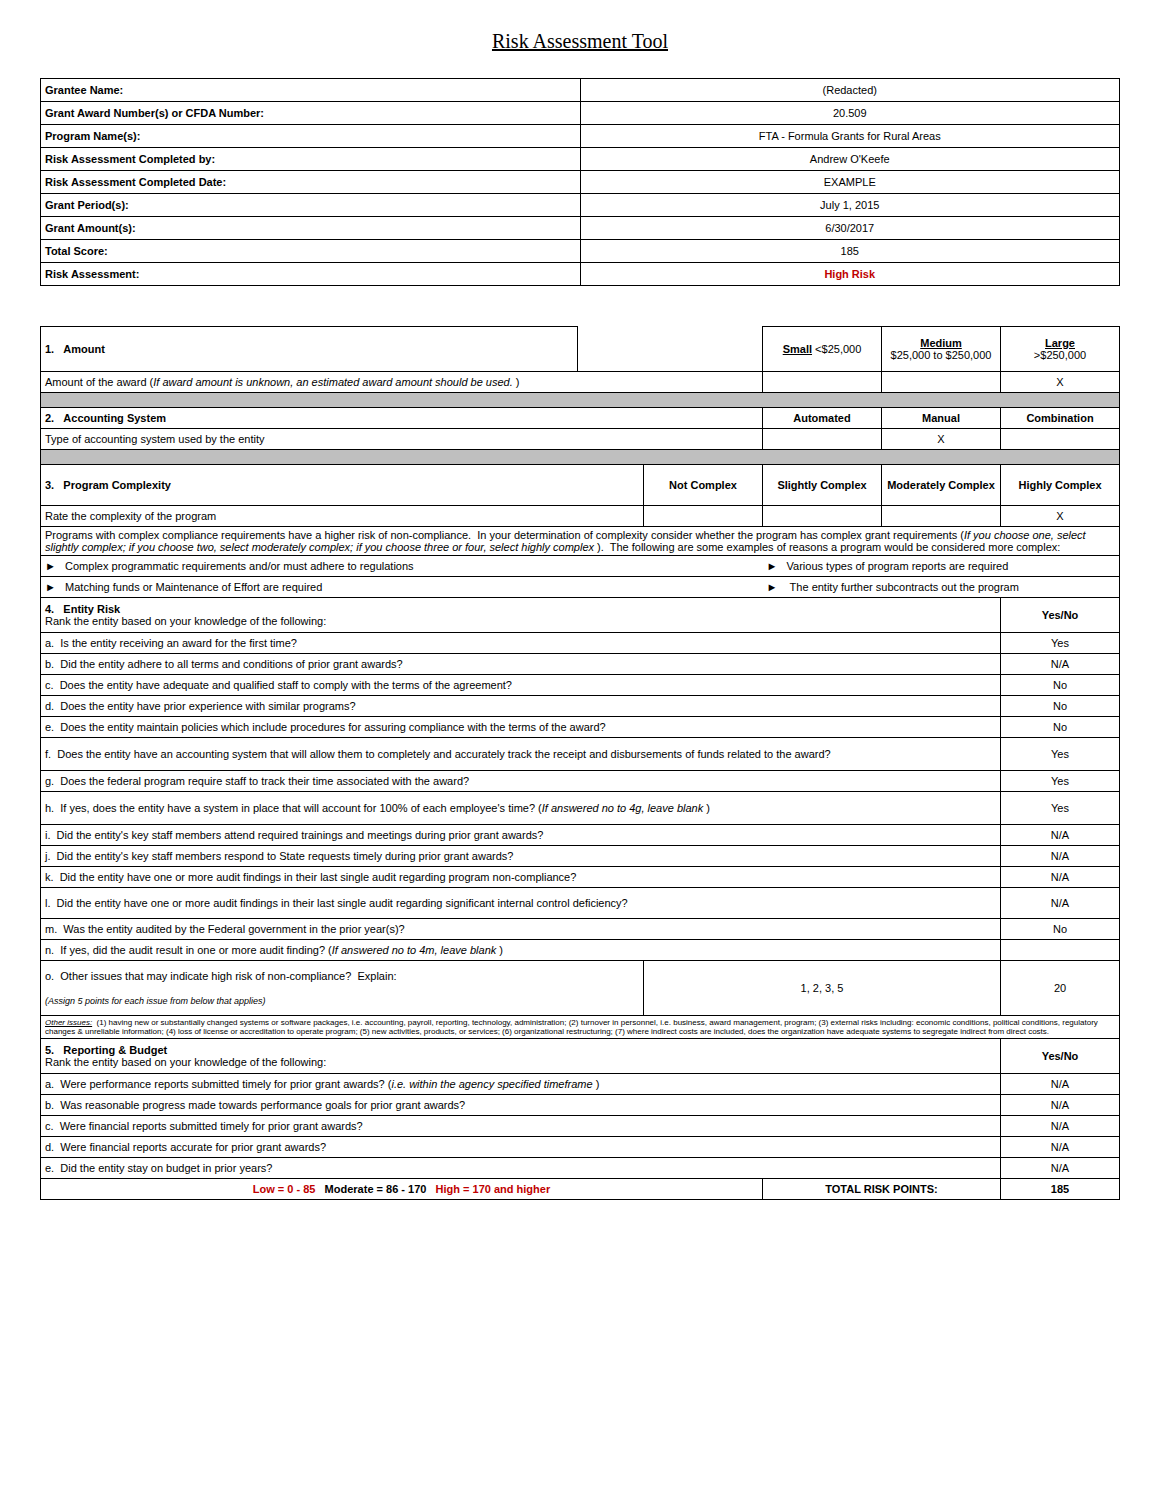Risk Assessment Tool
| Grantee Name: | (Redacted) |
| Grant Award Number(s) or CFDA Number: | 20.509 |
| Program Name(s): | FTA - Formula Grants for Rural Areas |
| Risk Assessment Completed by: | Andrew O'Keefe |
| Risk Assessment Completed Date: | EXAMPLE |
| Grant Period(s): | July 1, 2015 |
| Grant Amount(s): | 6/30/2017 |
| Total Score: | 185 |
| Risk Assessment: | High Risk |
| 1. Amount | | | Small <$25,000 | Medium $25,000 to $250,000 | Large >$250,000 |
| Amount of the award ( If award amount is unknown, an estimated award amount should be used. ) | | | X |
| 2. Accounting System | Automated | Manual | Combination |
| Type of accounting system used by the entity | | X | |
| 3. Program Complexity | Not Complex | Slightly Complex | Moderately Complex | Highly Complex |
| Rate the complexity of the program | | | | X |
| Programs with complex compliance requirements have a higher risk of non-compliance. In your determination of complexity consider whether the program has complex grant requirements ( If you choose one, select slightly complex; if you choose two, select moderately complex; if you choose three or four, select highly complex ). The following are some examples of reasons a program would be considered more complex: |
| ► Complex programmatic requirements and/or must adhere to regulations | ► Various types of program reports are required |
| ► Matching funds or Maintenance of Effort are required | ► The entity further subcontracts out the program |
| 4. Entity Risk Rank the entity based on your knowledge of the following: | Yes/No |
| a. Is the entity receiving an award for the first time? | Yes |
| b. Did the entity adhere to all terms and conditions of prior grant awards? | N/A |
| c. Does the entity have adequate and qualified staff to comply with the terms of the agreement? | No |
| d. Does the entity have prior experience with similar programs? | No |
| e. Does the entity maintain policies which include procedures for assuring compliance with the terms of the award? | No |
| f. Does the entity have an accounting system that will allow them to completely and accurately track the receipt and disbursements of funds related to the award? | Yes |
| g. Does the federal program require staff to track their time associated with the award? | Yes |
| h. If yes, does the entity have a system in place that will account for 100% of each employee's time? ( If answered no to 4g, leave blank ) | Yes |
| i. Did the entity's key staff members attend required trainings and meetings during prior grant awards? | N/A |
| j. Did the entity's key staff members respond to State requests timely during prior grant awards? | N/A |
| k. Did the entity have one or more audit findings in their last single audit regarding program non-compliance? | N/A |
| l. Did the entity have one or more audit findings in their last single audit regarding significant internal control deficiency? | N/A |
| m. Was the entity audited by the Federal government in the prior year(s)? | No |
| n. If yes, did the audit result in one or more audit finding? ( If answered no to 4m, leave blank ) | |
| o. Other issues that may indicate high risk of non-compliance? Explain: (Assign 5 points for each issue from below that applies) | 1, 2, 3, 5 | 20 |
| Other issues: (1) having new or substantially changed systems or software packages, i.e. accounting, payroll, reporting, technology, administration; (2) turnover in personnel, i.e. business, award management, program; (3) external risks including: economic conditions, political conditions, regulatory changes & unreliable information; (4) loss of license or accreditation to operate program; (5) new activities, products, or services; (6) organizational restructuring; (7) where indirect costs are included, does the organization have adequate systems to segregate indirect from direct costs. |
| 5. Reporting & Budget Rank the entity based on your knowledge of the following: | Yes/No |
| a. Were performance reports submitted timely for prior grant awards? ( i.e. within the agency specified timeframe ) | N/A |
| b. Was reasonable progress made towards performance goals for prior grant awards? | N/A |
| c. Were financial reports submitted timely for prior grant awards? | N/A |
| d. Were financial reports accurate for prior grant awards? | N/A |
| e. Did the entity stay on budget in prior years? | N/A |
| Low = 0 - 85 Moderate = 86 - 170 High = 170 and higher | TOTAL RISK POINTS: | 185 |